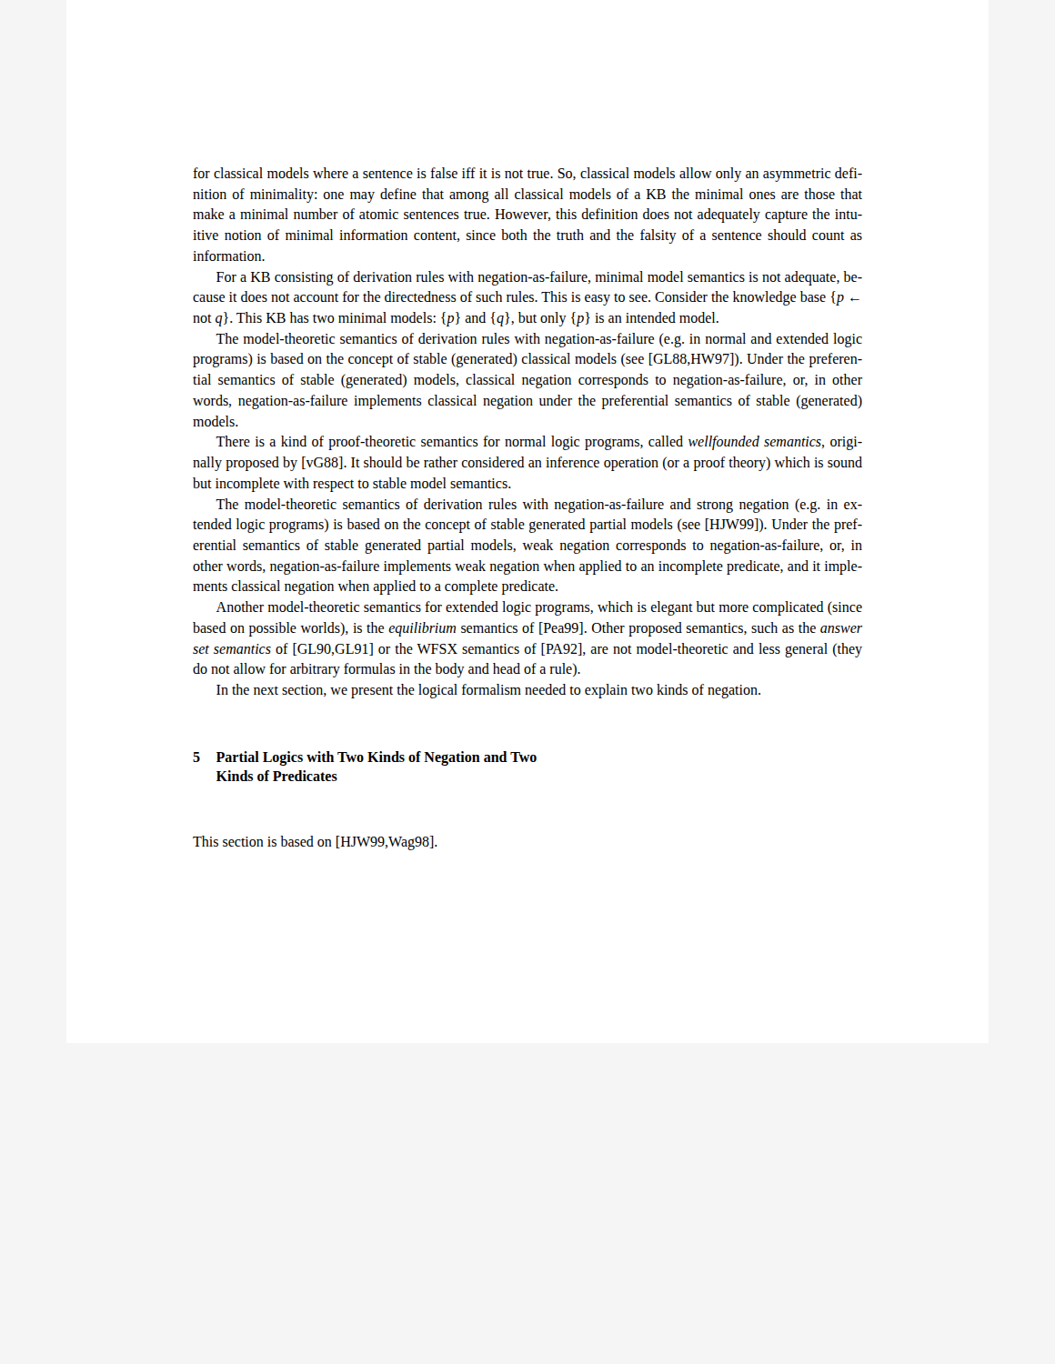for classical models where a sentence is false iff it is not true. So, classical models allow only an asymmetric definition of minimality: one may define that among all classical models of a KB the minimal ones are those that make a minimal number of atomic sentences true. However, this definition does not adequately capture the intuitive notion of minimal information content, since both the truth and the falsity of a sentence should count as information.
For a KB consisting of derivation rules with negation-as-failure, minimal model semantics is not adequate, because it does not account for the directedness of such rules. This is easy to see. Consider the knowledge base {p ← not q}. This KB has two minimal models: {p} and {q}, but only {p} is an intended model.
The model-theoretic semantics of derivation rules with negation-as-failure (e.g. in normal and extended logic programs) is based on the concept of stable (generated) classical models (see [GL88,HW97]). Under the preferential semantics of stable (generated) models, classical negation corresponds to negation-as-failure, or, in other words, negation-as-failure implements classical negation under the preferential semantics of stable (generated) models.
There is a kind of proof-theoretic semantics for normal logic programs, called wellfounded semantics, originally proposed by [vG88]. It should be rather considered an inference operation (or a proof theory) which is sound but incomplete with respect to stable model semantics.
The model-theoretic semantics of derivation rules with negation-as-failure and strong negation (e.g. in extended logic programs) is based on the concept of stable generated partial models (see [HJW99]). Under the preferential semantics of stable generated partial models, weak negation corresponds to negation-as-failure, or, in other words, negation-as-failure implements weak negation when applied to an incomplete predicate, and it implements classical negation when applied to a complete predicate.
Another model-theoretic semantics for extended logic programs, which is elegant but more complicated (since based on possible worlds), is the equilibrium semantics of [Pea99]. Other proposed semantics, such as the answer set semantics of [GL90,GL91] or the WFSX semantics of [PA92], are not model-theoretic and less general (they do not allow for arbitrary formulas in the body and head of a rule).
In the next section, we present the logical formalism needed to explain two kinds of negation.
5 Partial Logics with Two Kinds of Negation and Two Kinds of Predicates
This section is based on [HJW99,Wag98].